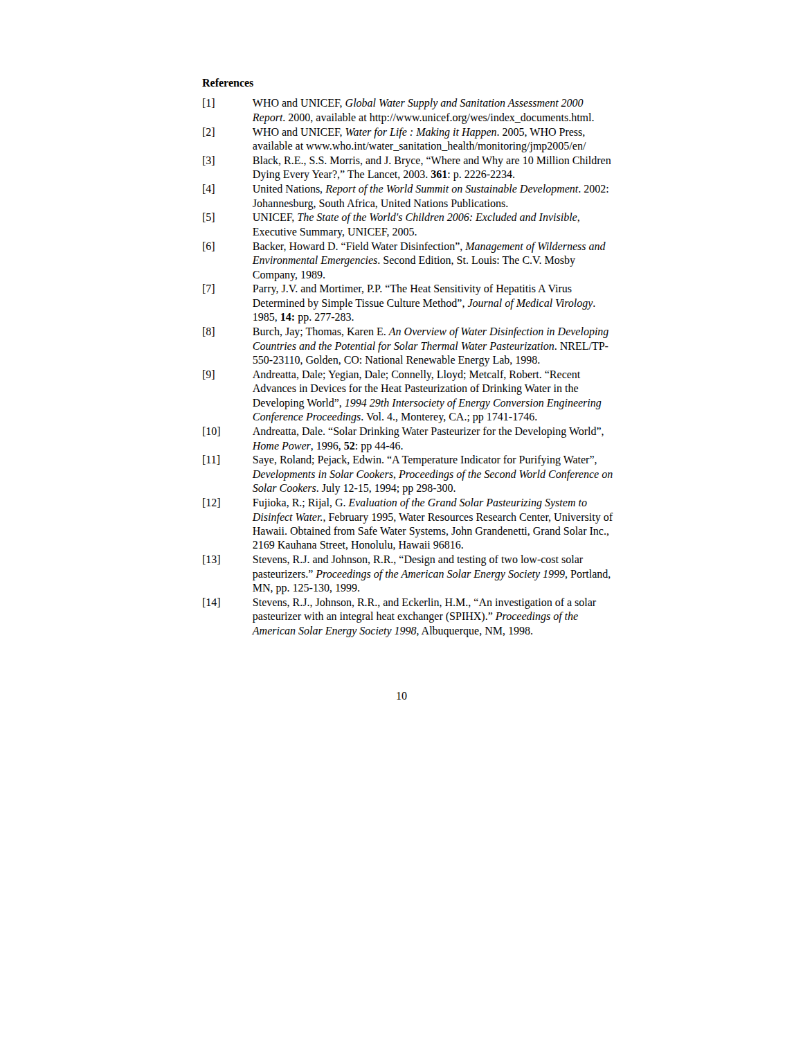References
[1] WHO and UNICEF, Global Water Supply and Sanitation Assessment 2000 Report. 2000, available at http://www.unicef.org/wes/index_documents.html.
[2] WHO and UNICEF, Water for Life : Making it Happen. 2005, WHO Press, available at www.who.int/water_sanitation_health/monitoring/jmp2005/en/
[3] Black, R.E., S.S. Morris, and J. Bryce, “Where and Why are 10 Million Children Dying Every Year?,” The Lancet, 2003. 361: p. 2226-2234.
[4] United Nations, Report of the World Summit on Sustainable Development. 2002: Johannesburg, South Africa, United Nations Publications.
[5] UNICEF, The State of the World's Children 2006: Excluded and Invisible, Executive Summary, UNICEF, 2005.
[6] Backer, Howard D. “Field Water Disinfection”, Management of Wilderness and Environmental Emergencies. Second Edition, St. Louis: The C.V. Mosby Company, 1989.
[7] Parry, J.V. and Mortimer, P.P. “The Heat Sensitivity of Hepatitis A Virus Determined by Simple Tissue Culture Method”, Journal of Medical Virology. 1985, 14: pp. 277-283.
[8] Burch, Jay; Thomas, Karen E. An Overview of Water Disinfection in Developing Countries and the Potential for Solar Thermal Water Pasteurization. NREL/TP-550-23110, Golden, CO: National Renewable Energy Lab, 1998.
[9] Andreatta, Dale; Yegian, Dale; Connelly, Lloyd; Metcalf, Robert. “Recent Advances in Devices for the Heat Pasteurization of Drinking Water in the Developing World”, 1994 29th Intersociety of Energy Conversion Engineering Conference Proceedings. Vol. 4., Monterey, CA.; pp 1741-1746.
[10] Andreatta, Dale. “Solar Drinking Water Pasteurizer for the Developing World”, Home Power, 1996, 52: pp 44-46.
[11] Saye, Roland; Pejack, Edwin. “A Temperature Indicator for Purifying Water”, Developments in Solar Cookers, Proceedings of the Second World Conference on Solar Cookers. July 12-15, 1994; pp 298-300.
[12] Fujioka, R.; Rijal, G. Evaluation of the Grand Solar Pasteurizing System to Disinfect Water., February 1995, Water Resources Research Center, University of Hawaii. Obtained from Safe Water Systems, John Grandenetti, Grand Solar Inc., 2169 Kauhana Street, Honolulu, Hawaii 96816.
[13] Stevens, R.J. and Johnson, R.R., “Design and testing of two low-cost solar pasteurizers.” Proceedings of the American Solar Energy Society 1999, Portland, MN, pp. 125-130, 1999.
[14] Stevens, R.J., Johnson, R.R., and Eckerlin, H.M., “An investigation of a solar pasteurizer with an integral heat exchanger (SPIHX).” Proceedings of the American Solar Energy Society 1998, Albuquerque, NM, 1998.
10